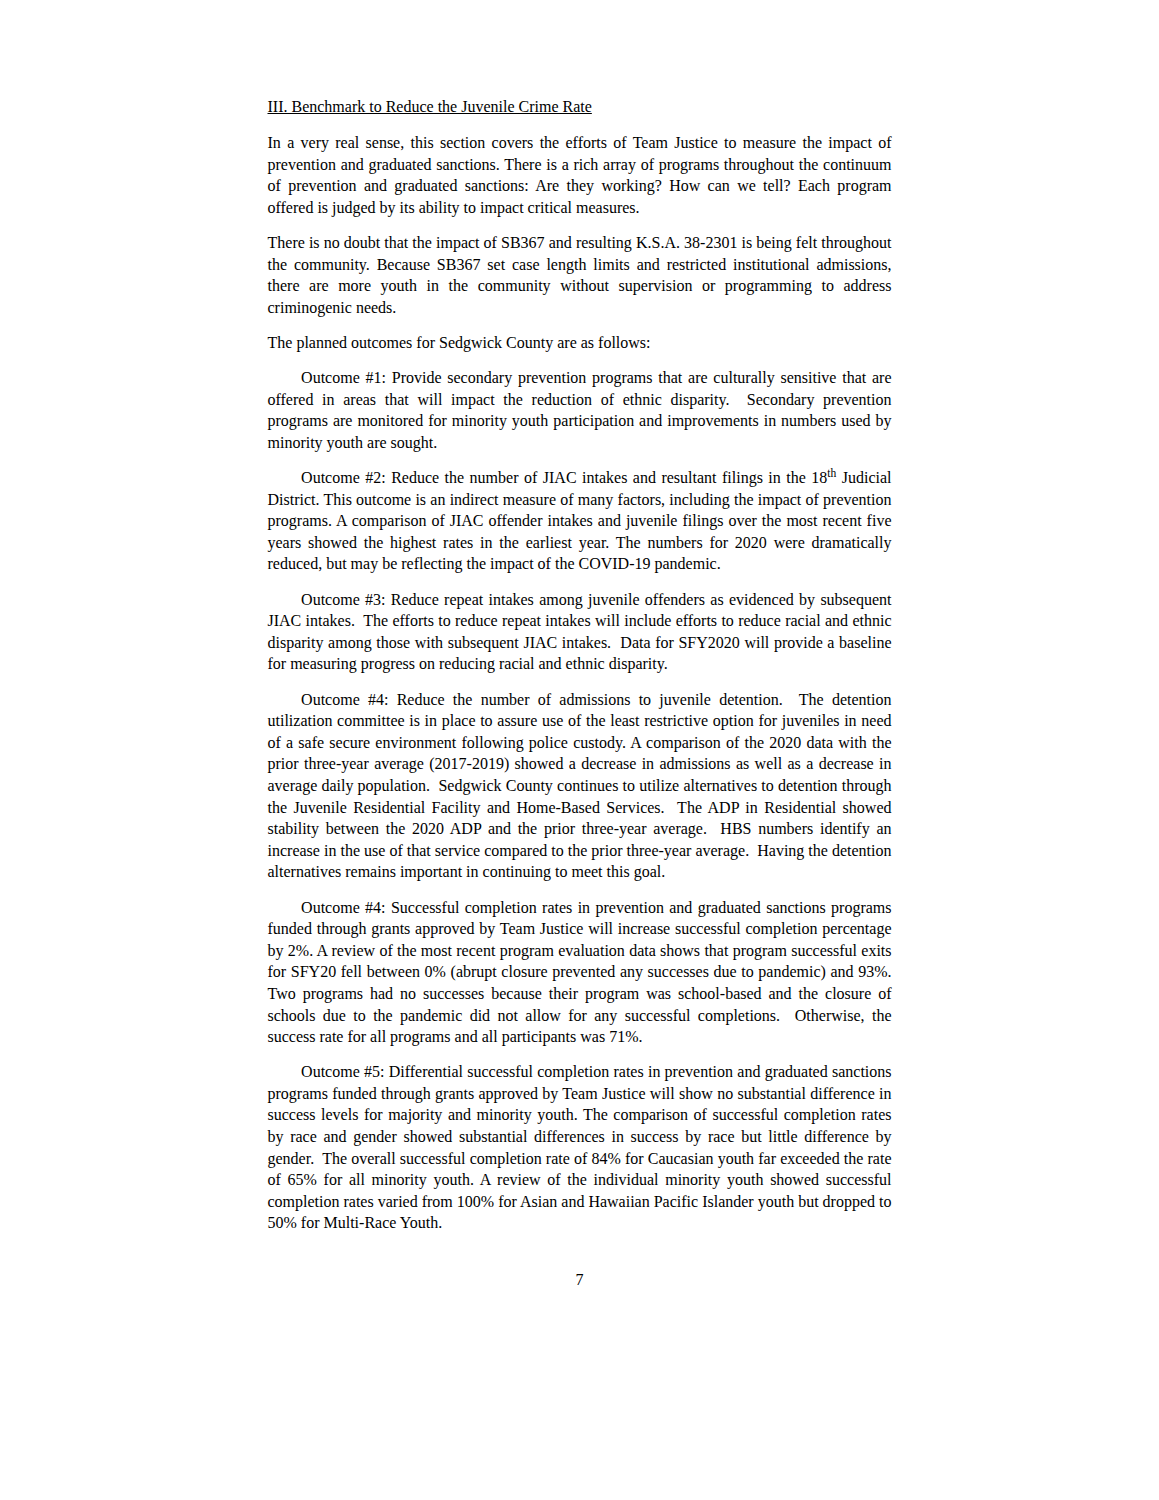III. Benchmark to Reduce the Juvenile Crime Rate
In a very real sense, this section covers the efforts of Team Justice to measure the impact of prevention and graduated sanctions. There is a rich array of programs throughout the continuum of prevention and graduated sanctions: Are they working? How can we tell? Each program offered is judged by its ability to impact critical measures.
There is no doubt that the impact of SB367 and resulting K.S.A. 38-2301 is being felt throughout the community. Because SB367 set case length limits and restricted institutional admissions, there are more youth in the community without supervision or programming to address criminogenic needs.
The planned outcomes for Sedgwick County are as follows:
Outcome #1: Provide secondary prevention programs that are culturally sensitive that are offered in areas that will impact the reduction of ethnic disparity. Secondary prevention programs are monitored for minority youth participation and improvements in numbers used by minority youth are sought.
Outcome #2: Reduce the number of JIAC intakes and resultant filings in the 18th Judicial District. This outcome is an indirect measure of many factors, including the impact of prevention programs. A comparison of JIAC offender intakes and juvenile filings over the most recent five years showed the highest rates in the earliest year. The numbers for 2020 were dramatically reduced, but may be reflecting the impact of the COVID-19 pandemic.
Outcome #3: Reduce repeat intakes among juvenile offenders as evidenced by subsequent JIAC intakes. The efforts to reduce repeat intakes will include efforts to reduce racial and ethnic disparity among those with subsequent JIAC intakes. Data for SFY2020 will provide a baseline for measuring progress on reducing racial and ethnic disparity.
Outcome #4: Reduce the number of admissions to juvenile detention. The detention utilization committee is in place to assure use of the least restrictive option for juveniles in need of a safe secure environment following police custody. A comparison of the 2020 data with the prior three-year average (2017-2019) showed a decrease in admissions as well as a decrease in average daily population. Sedgwick County continues to utilize alternatives to detention through the Juvenile Residential Facility and Home-Based Services. The ADP in Residential showed stability between the 2020 ADP and the prior three-year average. HBS numbers identify an increase in the use of that service compared to the prior three-year average. Having the detention alternatives remains important in continuing to meet this goal.
Outcome #4: Successful completion rates in prevention and graduated sanctions programs funded through grants approved by Team Justice will increase successful completion percentage by 2%. A review of the most recent program evaluation data shows that program successful exits for SFY20 fell between 0% (abrupt closure prevented any successes due to pandemic) and 93%. Two programs had no successes because their program was school-based and the closure of schools due to the pandemic did not allow for any successful completions. Otherwise, the success rate for all programs and all participants was 71%.
Outcome #5: Differential successful completion rates in prevention and graduated sanctions programs funded through grants approved by Team Justice will show no substantial difference in success levels for majority and minority youth. The comparison of successful completion rates by race and gender showed substantial differences in success by race but little difference by gender. The overall successful completion rate of 84% for Caucasian youth far exceeded the rate of 65% for all minority youth. A review of the individual minority youth showed successful completion rates varied from 100% for Asian and Hawaiian Pacific Islander youth but dropped to 50% for Multi-Race Youth.
7